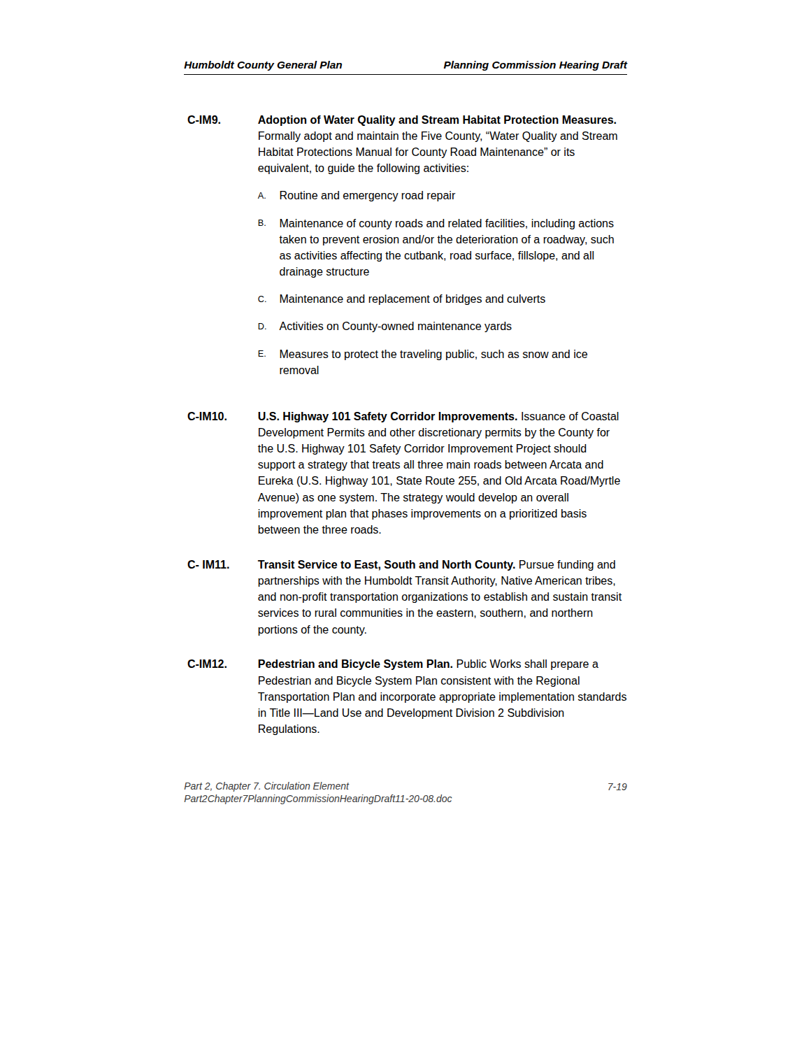Humboldt County General Plan
Planning Commission Hearing Draft
C-IM9.
Adoption of Water Quality and Stream Habitat Protection Measures. Formally adopt and maintain the Five County, “Water Quality and Stream Habitat Protections Manual for County Road Maintenance” or its equivalent, to guide the following activities:
A. Routine and emergency road repair
B. Maintenance of county roads and related facilities, including actions taken to prevent erosion and/or the deterioration of a roadway, such as activities affecting the cutbank, road surface, fillslope, and all drainage structure
C. Maintenance and replacement of bridges and culverts
D. Activities on County-owned maintenance yards
E. Measures to protect the traveling public, such as snow and ice removal
C-IM10.
U.S. Highway 101 Safety Corridor Improvements. Issuance of Coastal Development Permits and other discretionary permits by the County for the U.S. Highway 101 Safety Corridor Improvement Project should support a strategy that treats all three main roads between Arcata and Eureka (U.S. Highway 101, State Route 255, and Old Arcata Road/Myrtle Avenue) as one system. The strategy would develop an overall improvement plan that phases improvements on a prioritized basis between the three roads.
C- IM11.
Transit Service to East, South and North County. Pursue funding and partnerships with the Humboldt Transit Authority, Native American tribes, and non-profit transportation organizations to establish and sustain transit services to rural communities in the eastern, southern, and northern portions of the county.
C-IM12.
Pedestrian and Bicycle System Plan. Public Works shall prepare a Pedestrian and Bicycle System Plan consistent with the Regional Transportation Plan and incorporate appropriate implementation standards in Title III—Land Use and Development Division 2 Subdivision Regulations.
Part 2, Chapter 7. Circulation Element
Part2Chapter7PlanningCommissionHearingDraft11-20-08.doc
7-19